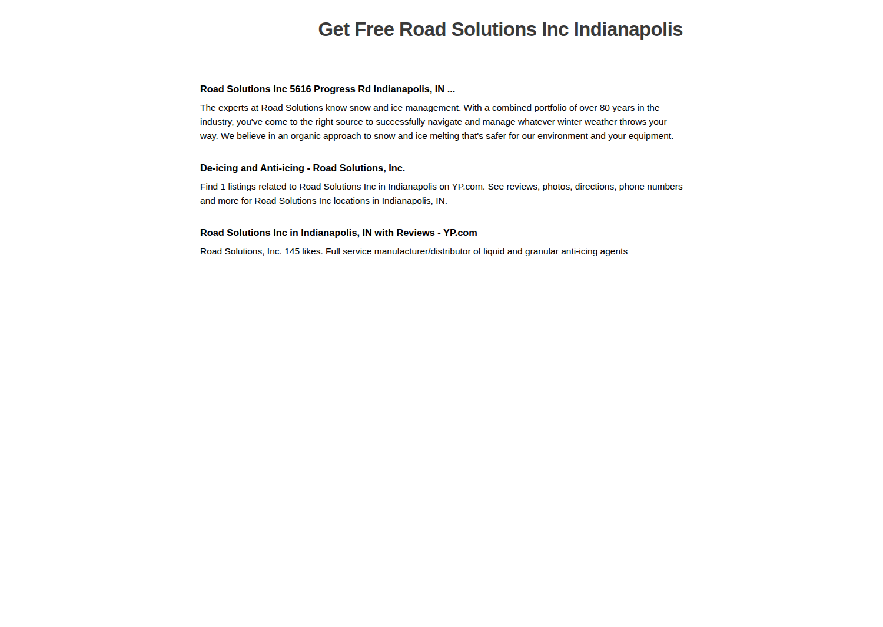Get Free Road Solutions Inc Indianapolis
Road Solutions Inc 5616 Progress Rd Indianapolis, IN ...
The experts at Road Solutions know snow and ice management. With a combined portfolio of over 80 years in the industry, you've come to the right source to successfully navigate and manage whatever winter weather throws your way. We believe in an organic approach to snow and ice melting that's safer for our environment and your equipment.
De-icing and Anti-icing - Road Solutions, Inc.
Find 1 listings related to Road Solutions Inc in Indianapolis on YP.com. See reviews, photos, directions, phone numbers and more for Road Solutions Inc locations in Indianapolis, IN.
Road Solutions Inc in Indianapolis, IN with Reviews - YP.com
Road Solutions, Inc. 145 likes. Full service manufacturer/distributor of liquid and granular anti-icing agents